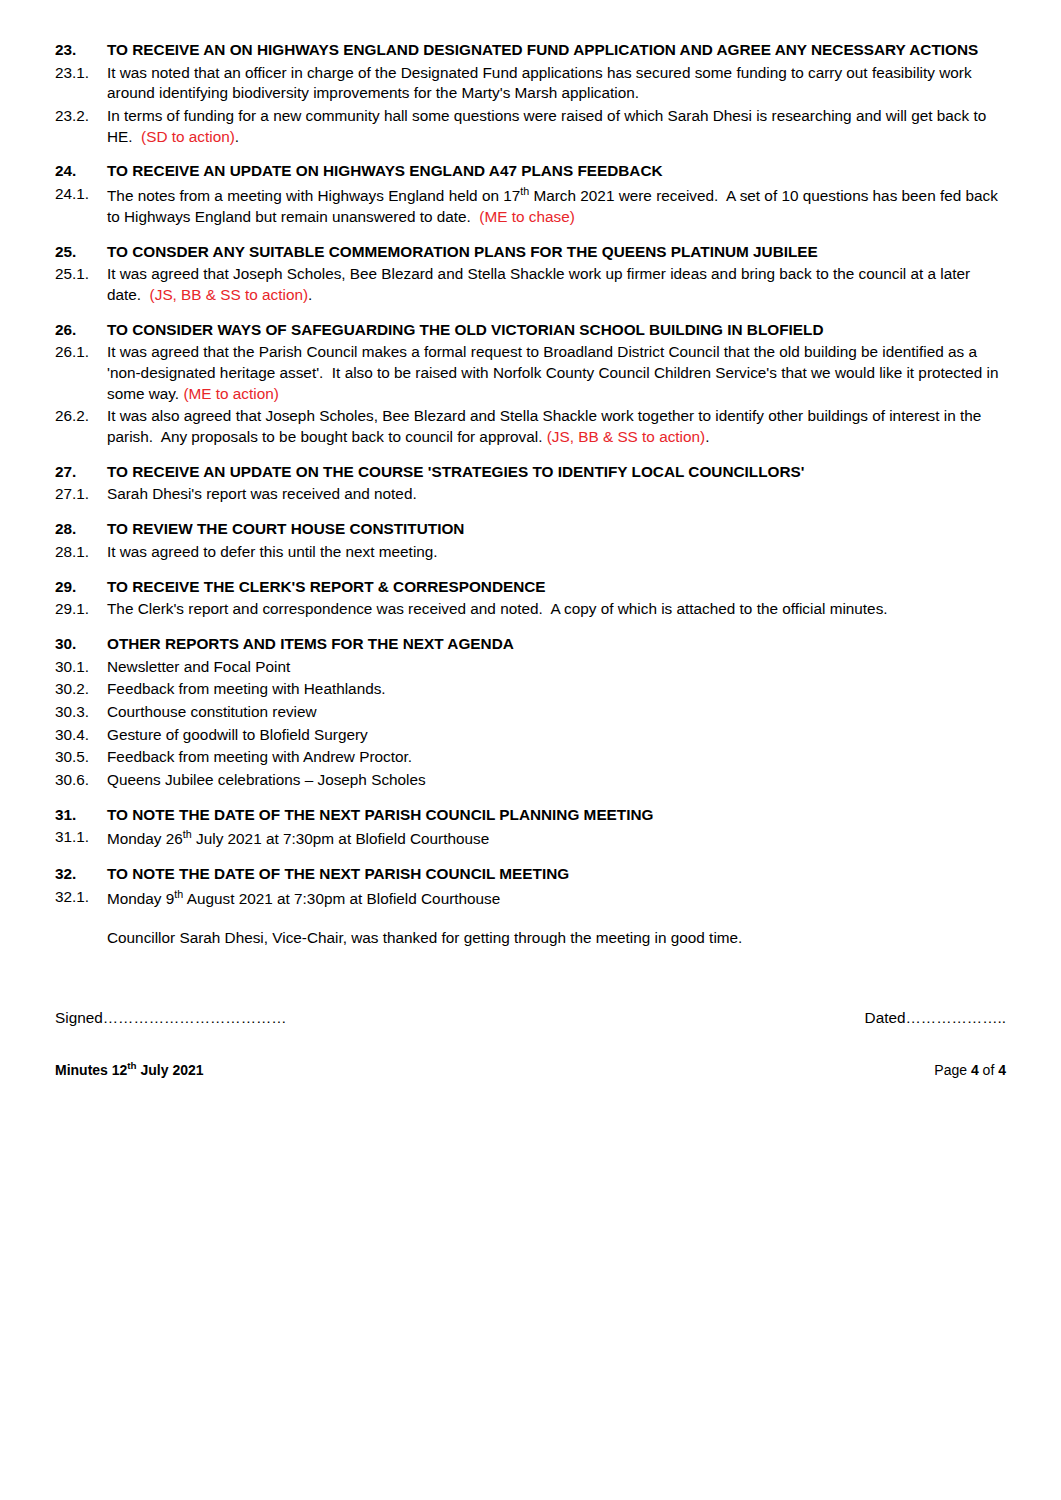23.
TO RECEIVE AN ON HIGHWAYS ENGLAND DESIGNATED FUND APPLICATION AND AGREE ANY NECESSARY ACTIONS
23.1.
It was noted that an officer in charge of the Designated Fund applications has secured some funding to carry out feasibility work around identifying biodiversity improvements for the Marty's Marsh application.
23.2.
In terms of funding for a new community hall some questions were raised of which Sarah Dhesi is researching and will get back to HE. (SD to action).
24.
TO RECEIVE AN UPDATE ON HIGHWAYS ENGLAND A47 PLANS FEEDBACK
24.1.
The notes from a meeting with Highways England held on 17th March 2021 were received. A set of 10 questions has been fed back to Highways England but remain unanswered to date. (ME to chase)
25.
TO CONSDER ANY SUITABLE COMMEMORATION PLANS FOR THE QUEENS PLATINUM JUBILEE
25.1.
It was agreed that Joseph Scholes, Bee Blezard and Stella Shackle work up firmer ideas and bring back to the council at a later date. (JS, BB & SS to action).
26.
TO CONSIDER WAYS OF SAFEGUARDING THE OLD VICTORIAN SCHOOL BUILDING IN BLOFIELD
26.1.
It was agreed that the Parish Council makes a formal request to Broadland District Council that the old building be identified as a 'non-designated heritage asset'. It also to be raised with Norfolk County Council Children Service's that we would like it protected in some way. (ME to action)
26.2.
It was also agreed that Joseph Scholes, Bee Blezard and Stella Shackle work together to identify other buildings of interest in the parish. Any proposals to be bought back to council for approval. (JS, BB & SS to action).
27.
TO RECEIVE AN UPDATE ON THE COURSE 'STRATEGIES TO IDENTIFY LOCAL COUNCILLORS'
27.1.
Sarah Dhesi's report was received and noted.
28.
TO REVIEW THE COURT HOUSE CONSTITUTION
28.1.
It was agreed to defer this until the next meeting.
29.
TO RECEIVE THE CLERK'S REPORT & CORRESPONDENCE
29.1.
The Clerk's report and correspondence was received and noted. A copy of which is attached to the official minutes.
30.
OTHER REPORTS AND ITEMS FOR THE NEXT AGENDA
30.1.
Newsletter and Focal Point
30.2.
Feedback from meeting with Heathlands.
30.3.
Courthouse constitution review
30.4.
Gesture of goodwill to Blofield Surgery
30.5.
Feedback from meeting with Andrew Proctor.
30.6.
Queens Jubilee celebrations – Joseph Scholes
31.
TO NOTE THE DATE OF THE NEXT PARISH COUNCIL PLANNING MEETING
31.1.
Monday 26th July 2021 at 7:30pm at Blofield Courthouse
32.
TO NOTE THE DATE OF THE NEXT PARISH COUNCIL MEETING
32.1.
Monday 9th August 2021 at 7:30pm at Blofield Courthouse
Councillor Sarah Dhesi, Vice-Chair, was thanked for getting through the meeting in good time.
Signed………………………………
Dated………………..
Minutes 12th July 2021
Page 4 of 4